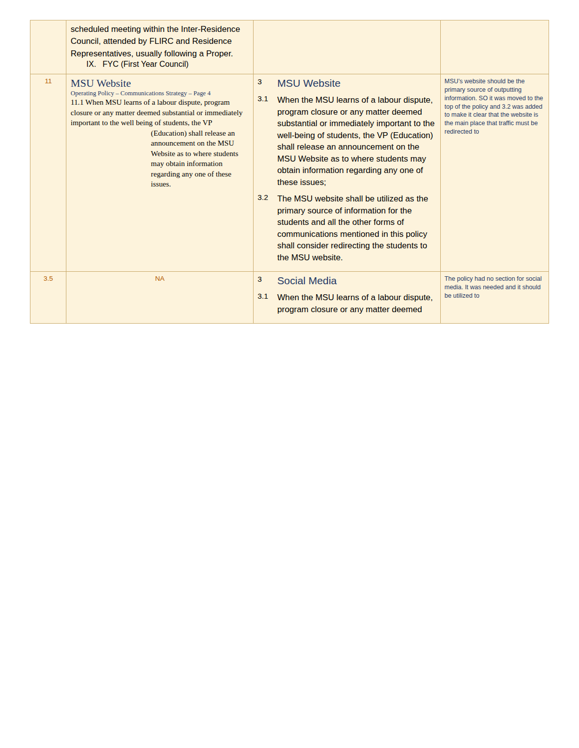| | scheduled meeting within the Inter-Residence Council, attended by FLIRC and Residence Representatives, usually following a Proper. IX. FYC (First Year Council) | | |
| 11 | MSU Website Operating Policy – Communications Strategy – Page 4 11.1 When MSU learns of a labour dispute, program closure or any matter deemed substantial or immediately important to the well being of students, the VP (Education) shall release an announcement on the MSU Website as to where students may obtain information regarding any one of these issues. | 3 MSU Website 3.1 When the MSU learns of a labour dispute, program closure or any matter deemed substantial or immediately important to the well-being of students, the VP (Education) shall release an announcement on the MSU Website as to where students may obtain information regarding any one of these issues; 3.2 The MSU website shall be utilized as the primary source of information for the students and all the other forms of communications mentioned in this policy shall consider redirecting the students to the MSU website. | MSU’s website should be the primary source of outputting information. SO it was moved to the top of the policy and 3.2 was added to make it clear that the website is the main place that traffic must be redirected to |
| 3.5 | NA | 3 Social Media 3.1 When the MSU learns of a labour dispute, program closure or any matter deemed | The policy had no section for social media. It was needed and it should be utilized to |